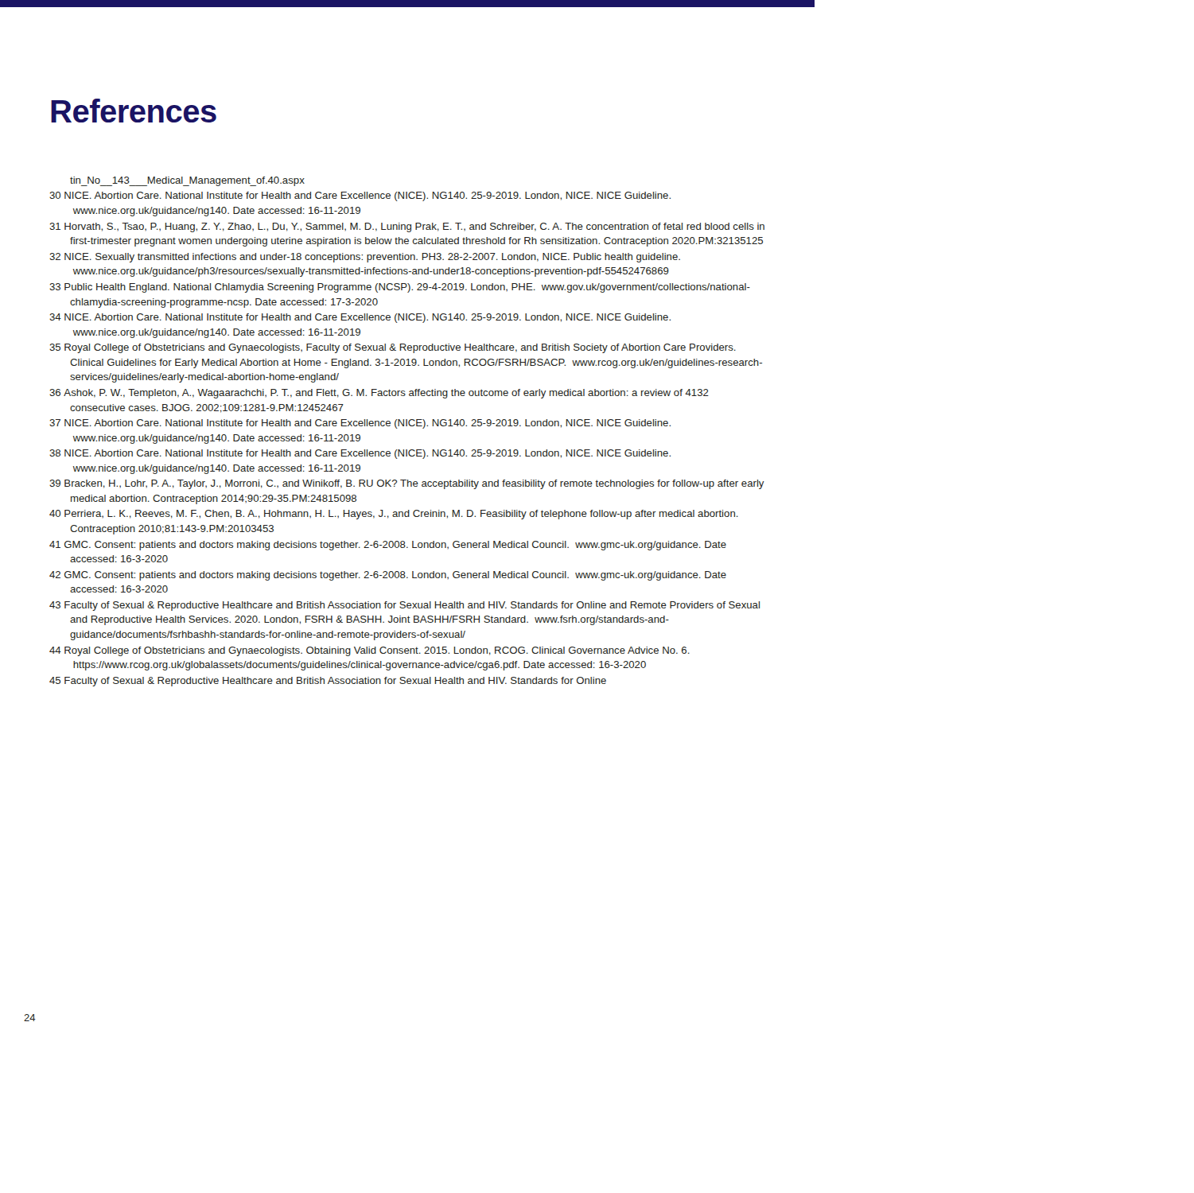References
tin_No__143___Medical_Management_of.40.aspx
30 NICE. Abortion Care. National Institute for Health and Care Excellence (NICE). NG140. 25-9-2019. London, NICE. NICE Guideline. www.nice.org.uk/guidance/ng140. Date accessed: 16-11-2019
31 Horvath, S., Tsao, P., Huang, Z. Y., Zhao, L., Du, Y., Sammel, M. D., Luning Prak, E. T., and Schreiber, C. A. The concentration of fetal red blood cells in first-trimester pregnant women undergoing uterine aspiration is below the calculated threshold for Rh sensitization. Contraception 2020.PM:32135125
32 NICE. Sexually transmitted infections and under-18 conceptions: prevention. PH3. 28-2-2007. London, NICE. Public health guideline. www.nice.org.uk/guidance/ph3/resources/sexually-transmitted-infections-and-under18-conceptions-prevention-pdf-55452476869
33 Public Health England. National Chlamydia Screening Programme (NCSP). 29-4-2019. London, PHE. www.gov.uk/government/collections/national-chlamydia-screening-programme-ncsp. Date accessed: 17-3-2020
34 NICE. Abortion Care. National Institute for Health and Care Excellence (NICE). NG140. 25-9-2019. London, NICE. NICE Guideline. www.nice.org.uk/guidance/ng140. Date accessed: 16-11-2019
35 Royal College of Obstetricians and Gynaecologists, Faculty of Sexual & Reproductive Healthcare, and British Society of Abortion Care Providers. Clinical Guidelines for Early Medical Abortion at Home - England. 3-1-2019. London, RCOG/FSRH/BSACP. www.rcog.org.uk/en/guidelines-research-services/guidelines/early-medical-abortion-home-england/
36 Ashok, P. W., Templeton, A., Wagaarachchi, P. T., and Flett, G. M. Factors affecting the outcome of early medical abortion: a review of 4132 consecutive cases. BJOG. 2002;109:1281-9.PM:12452467
37 NICE. Abortion Care. National Institute for Health and Care Excellence (NICE). NG140. 25-9-2019. London, NICE. NICE Guideline. www.nice.org.uk/guidance/ng140. Date accessed: 16-11-2019
38 NICE. Abortion Care. National Institute for Health and Care Excellence (NICE). NG140. 25-9-2019. London, NICE. NICE Guideline. www.nice.org.uk/guidance/ng140. Date accessed: 16-11-2019
39 Bracken, H., Lohr, P. A., Taylor, J., Morroni, C., and Winikoff, B. RU OK? The acceptability and feasibility of remote technologies for follow-up after early medical abortion. Contraception 2014;90:29-35.PM:24815098
40 Perriera, L. K., Reeves, M. F., Chen, B. A., Hohmann, H. L., Hayes, J., and Creinin, M. D. Feasibility of telephone follow-up after medical abortion. Contraception 2010;81:143-9.PM:20103453
41 GMC. Consent: patients and doctors making decisions together. 2-6-2008. London, General Medical Council. www.gmc-uk.org/guidance. Date accessed: 16-3-2020
42 GMC. Consent: patients and doctors making decisions together. 2-6-2008. London, General Medical Council. www.gmc-uk.org/guidance. Date accessed: 16-3-2020
43 Faculty of Sexual & Reproductive Healthcare and British Association for Sexual Health and HIV. Standards for Online and Remote Providers of Sexual and Reproductive Health Services. 2020. London, FSRH & BASHH. Joint BASHH/FSRH Standard. www.fsrh.org/standards-and-guidance/documents/fsrhbashh-standards-for-online-and-remote-providers-of-sexual/
44 Royal College of Obstetricians and Gynaecologists. Obtaining Valid Consent. 2015. London, RCOG. Clinical Governance Advice No. 6. https://www.rcog.org.uk/globalassets/documents/guidelines/clinical-governance-advice/cga6.pdf. Date accessed: 16-3-2020
45 Faculty of Sexual & Reproductive Healthcare and British Association for Sexual Health and HIV. Standards for Online
24